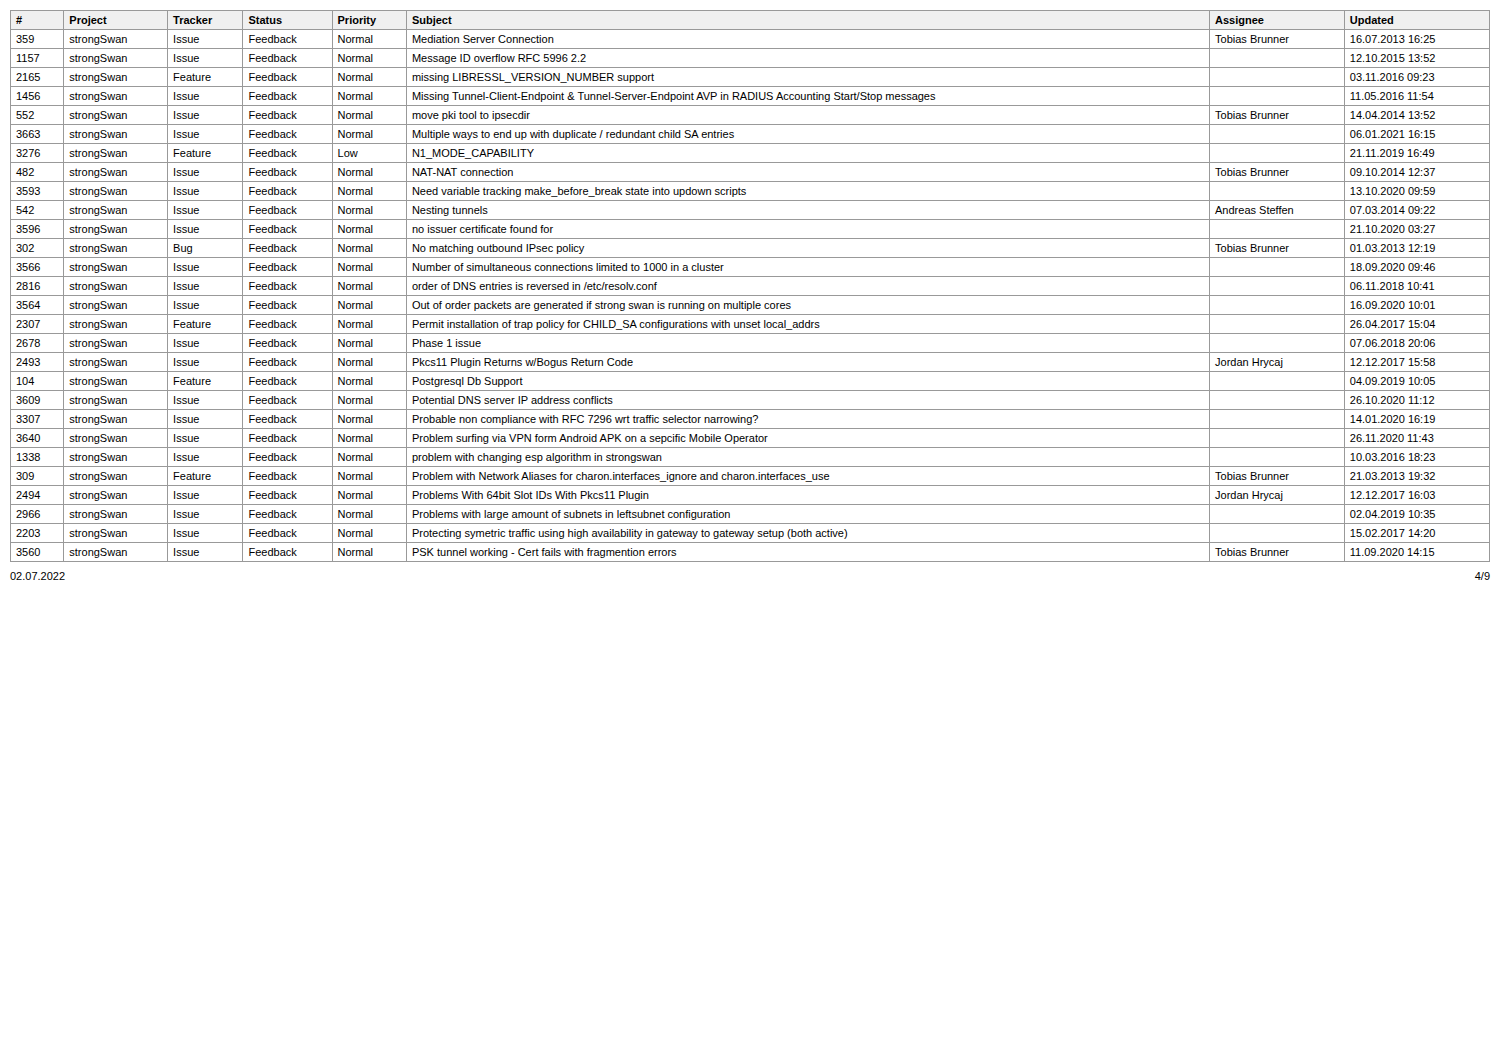| # | Project | Tracker | Status | Priority | Subject | Assignee | Updated |
| --- | --- | --- | --- | --- | --- | --- | --- |
| 359 | strongSwan | Issue | Feedback | Normal | Mediation Server Connection | Tobias Brunner | 16.07.2013 16:25 |
| 1157 | strongSwan | Issue | Feedback | Normal | Message ID overflow RFC 5996 2.2 | | 12.10.2015 13:52 |
| 2165 | strongSwan | Feature | Feedback | Normal | missing LIBRESSL_VERSION_NUMBER support | | 03.11.2016 09:23 |
| 1456 | strongSwan | Issue | Feedback | Normal | Missing Tunnel-Client-Endpoint & Tunnel-Server-Endpoint AVP in RADIUS Accounting Start/Stop messages | | 11.05.2016 11:54 |
| 552 | strongSwan | Issue | Feedback | Normal | move pki tool to ipsecdir | Tobias Brunner | 14.04.2014 13:52 |
| 3663 | strongSwan | Issue | Feedback | Normal | Multiple ways to end up with duplicate / redundant child SA entries | | 06.01.2021 16:15 |
| 3276 | strongSwan | Feature | Feedback | Low | N1_MODE_CAPABILITY | | 21.11.2019 16:49 |
| 482 | strongSwan | Issue | Feedback | Normal | NAT-NAT connection | Tobias Brunner | 09.10.2014 12:37 |
| 3593 | strongSwan | Issue | Feedback | Normal | Need variable tracking make_before_break state into updown scripts | | 13.10.2020 09:59 |
| 542 | strongSwan | Issue | Feedback | Normal | Nesting tunnels | Andreas Steffen | 07.03.2014 09:22 |
| 3596 | strongSwan | Issue | Feedback | Normal | no issuer certificate found for | | 21.10.2020 03:27 |
| 302 | strongSwan | Bug | Feedback | Normal | No matching outbound IPsec policy | Tobias Brunner | 01.03.2013 12:19 |
| 3566 | strongSwan | Issue | Feedback | Normal | Number of simultaneous connections limited to 1000 in a cluster | | 18.09.2020 09:46 |
| 2816 | strongSwan | Issue | Feedback | Normal | order of DNS entries is reversed in /etc/resolv.conf | | 06.11.2018 10:41 |
| 3564 | strongSwan | Issue | Feedback | Normal | Out of order packets are generated if strong swan is running on multiple cores | | 16.09.2020 10:01 |
| 2307 | strongSwan | Feature | Feedback | Normal | Permit installation of trap policy for CHILD_SA configurations with unset local_addrs | | 26.04.2017 15:04 |
| 2678 | strongSwan | Issue | Feedback | Normal | Phase 1 issue | | 07.06.2018 20:06 |
| 2493 | strongSwan | Issue | Feedback | Normal | Pkcs11 Plugin Returns w/Bogus Return Code | Jordan Hrycaj | 12.12.2017 15:58 |
| 104 | strongSwan | Feature | Feedback | Normal | Postgresql Db Support | | 04.09.2019 10:05 |
| 3609 | strongSwan | Issue | Feedback | Normal | Potential DNS server IP address conflicts | | 26.10.2020 11:12 |
| 3307 | strongSwan | Issue | Feedback | Normal | Probable non compliance with RFC 7296 wrt traffic selector narrowing? | | 14.01.2020 16:19 |
| 3640 | strongSwan | Issue | Feedback | Normal | Problem surfing via VPN form Android APK on a sepcific Mobile Operator | | 26.11.2020 11:43 |
| 1338 | strongSwan | Issue | Feedback | Normal | problem with changing esp algorithm in strongswan | | 10.03.2016 18:23 |
| 309 | strongSwan | Feature | Feedback | Normal | Problem with Network Aliases for charon.interfaces_ignore and charon.interfaces_use | Tobias Brunner | 21.03.2013 19:32 |
| 2494 | strongSwan | Issue | Feedback | Normal | Problems With 64bit Slot IDs With Pkcs11 Plugin | Jordan Hrycaj | 12.12.2017 16:03 |
| 2966 | strongSwan | Issue | Feedback | Normal | Problems with large amount of subnets in leftsubnet configuration | | 02.04.2019 10:35 |
| 2203 | strongSwan | Issue | Feedback | Normal | Protecting symetric traffic using high availability in gateway to gateway setup (both active) | | 15.02.2017 14:20 |
| 3560 | strongSwan | Issue | Feedback | Normal | PSK tunnel working - Cert fails with fragmention errors | Tobias Brunner | 11.09.2020 14:15 |
02.07.2022 4/9